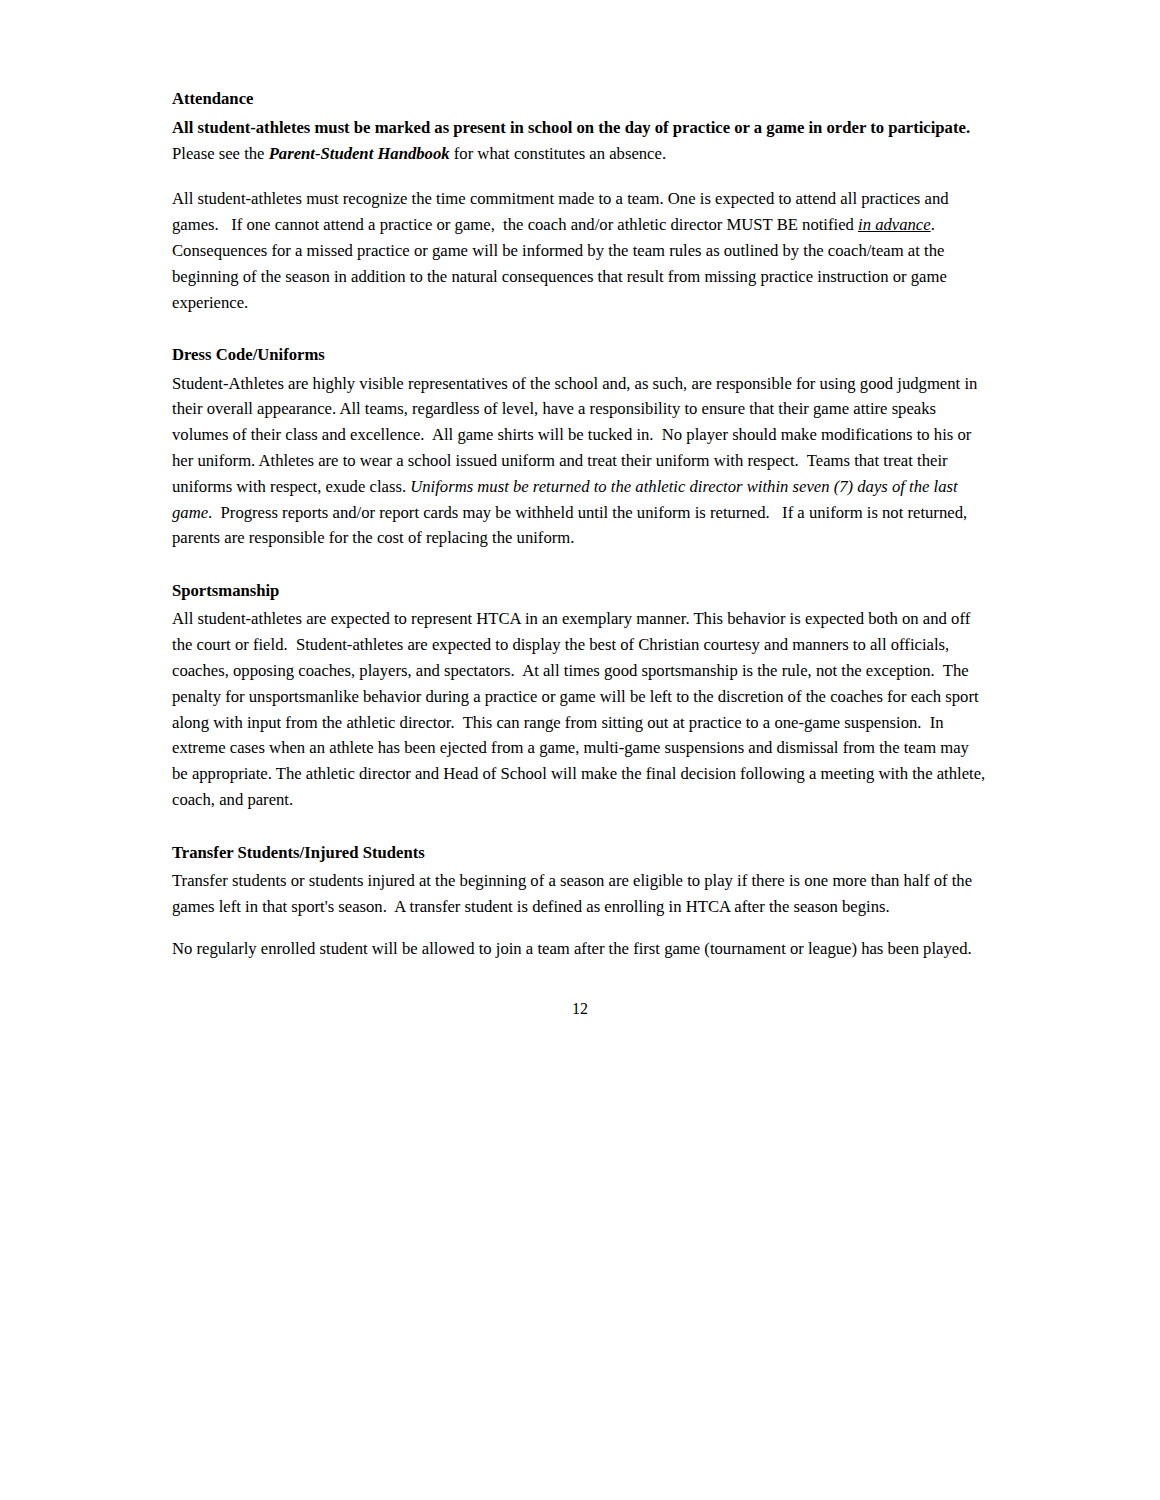Attendance
All student-athletes must be marked as present in school on the day of practice or a game in order to participate. Please see the Parent-Student Handbook for what constitutes an absence.
All student-athletes must recognize the time commitment made to a team. One is expected to attend all practices and games. If one cannot attend a practice or game, the coach and/or athletic director MUST BE notified in advance. Consequences for a missed practice or game will be informed by the team rules as outlined by the coach/team at the beginning of the season in addition to the natural consequences that result from missing practice instruction or game experience.
Dress Code/Uniforms
Student-Athletes are highly visible representatives of the school and, as such, are responsible for using good judgment in their overall appearance. All teams, regardless of level, have a responsibility to ensure that their game attire speaks volumes of their class and excellence. All game shirts will be tucked in. No player should make modifications to his or her uniform. Athletes are to wear a school issued uniform and treat their uniform with respect. Teams that treat their uniforms with respect, exude class. Uniforms must be returned to the athletic director within seven (7) days of the last game. Progress reports and/or report cards may be withheld until the uniform is returned. If a uniform is not returned, parents are responsible for the cost of replacing the uniform.
Sportsmanship
All student-athletes are expected to represent HTCA in an exemplary manner. This behavior is expected both on and off the court or field. Student-athletes are expected to display the best of Christian courtesy and manners to all officials, coaches, opposing coaches, players, and spectators. At all times good sportsmanship is the rule, not the exception. The penalty for unsportsmanlike behavior during a practice or game will be left to the discretion of the coaches for each sport along with input from the athletic director. This can range from sitting out at practice to a one-game suspension. In extreme cases when an athlete has been ejected from a game, multi-game suspensions and dismissal from the team may be appropriate. The athletic director and Head of School will make the final decision following a meeting with the athlete, coach, and parent.
Transfer Students/Injured Students
Transfer students or students injured at the beginning of a season are eligible to play if there is one more than half of the games left in that sport's season. A transfer student is defined as enrolling in HTCA after the season begins.
No regularly enrolled student will be allowed to join a team after the first game (tournament or league) has been played.
12